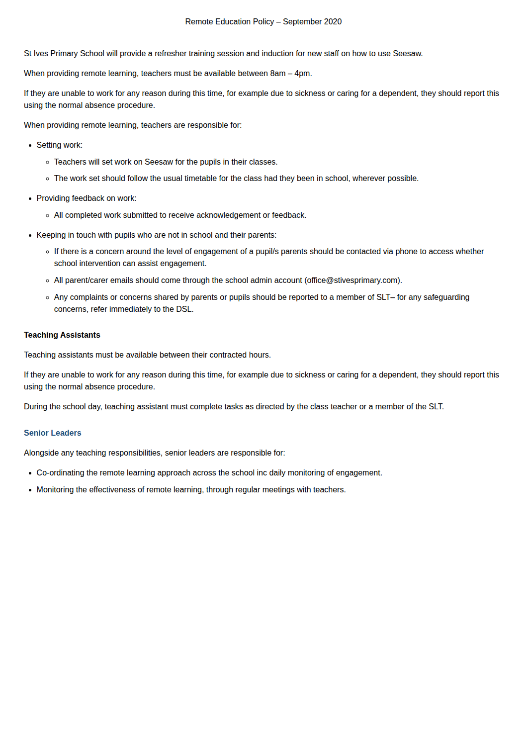Remote Education Policy – September 2020
St Ives Primary School will provide a refresher training session and induction for new staff on how to use Seesaw.
When providing remote learning, teachers must be available between 8am – 4pm.
If they are unable to work for any reason during this time, for example due to sickness or caring for a dependent, they should report this using the normal absence procedure.
When providing remote learning, teachers are responsible for:
Setting work:
Teachers will set work on Seesaw for the pupils in their classes.
The work set should follow the usual timetable for the class had they been in school, wherever possible.
Providing feedback on work:
All completed work submitted to receive acknowledgement or feedback.
Keeping in touch with pupils who are not in school and their parents:
If there is a concern around the level of engagement of a pupil/s parents should be contacted via phone to access whether school intervention can assist engagement.
All parent/carer emails should come through the school admin account (office@stivesprimary.com).
Any complaints or concerns shared by parents or pupils should be reported to a member of SLT– for any safeguarding concerns, refer immediately to the DSL.
Teaching Assistants
Teaching assistants must be available between their contracted hours.
If they are unable to work for any reason during this time, for example due to sickness or caring for a dependent, they should report this using the normal absence procedure.
During the school day, teaching assistant must complete tasks as directed by the class teacher or a member of the SLT.
Senior Leaders
Alongside any teaching responsibilities, senior leaders are responsible for:
Co-ordinating the remote learning approach across the school inc daily monitoring of engagement.
Monitoring the effectiveness of remote learning, through regular meetings with teachers.